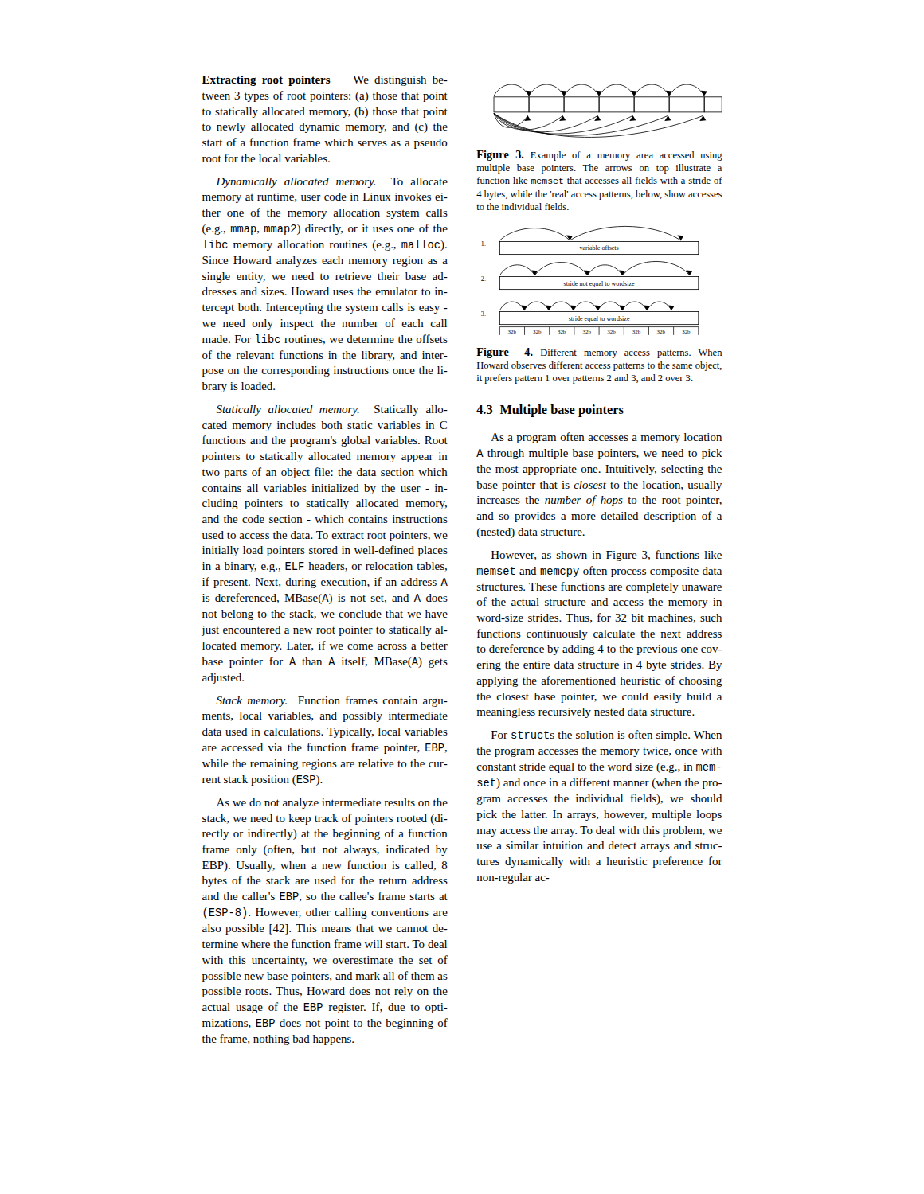Extracting root pointers We distinguish between 3 types of root pointers: (a) those that point to statically allocated memory, (b) those that point to newly allocated dynamic memory, and (c) the start of a function frame which serves as a pseudo root for the local variables.
Dynamically allocated memory. To allocate memory at runtime, user code in Linux invokes either one of the memory allocation system calls (e.g., mmap, mmap2) directly, or it uses one of the libc memory allocation routines (e.g., malloc). Since Howard analyzes each memory region as a single entity, we need to retrieve their base addresses and sizes. Howard uses the emulator to intercept both. Intercepting the system calls is easy - we need only inspect the number of each call made. For libc routines, we determine the offsets of the relevant functions in the library, and interpose on the corresponding instructions once the library is loaded.
Statically allocated memory. Statically allocated memory includes both static variables in C functions and the program's global variables. Root pointers to statically allocated memory appear in two parts of an object file: the data section which contains all variables initialized by the user - including pointers to statically allocated memory, and the code section - which contains instructions used to access the data. To extract root pointers, we initially load pointers stored in well-defined places in a binary, e.g., ELF headers, or relocation tables, if present. Next, during execution, if an address A is dereferenced, MBase(A) is not set, and A does not belong to the stack, we conclude that we have just encountered a new root pointer to statically allocated memory. Later, if we come across a better base pointer for A than A itself, MBase(A) gets adjusted.
Stack memory. Function frames contain arguments, local variables, and possibly intermediate data used in calculations. Typically, local variables are accessed via the function frame pointer, EBP, while the remaining regions are relative to the current stack position (ESP).
As we do not analyze intermediate results on the stack, we need to keep track of pointers rooted (directly or indirectly) at the beginning of a function frame only (often, but not always, indicated by EBP). Usually, when a new function is called, 8 bytes of the stack are used for the return address and the caller's EBP, so the callee's frame starts at (ESP-8). However, other calling conventions are also possible [42]. This means that we cannot determine where the function frame will start. To deal with this uncertainty, we overestimate the set of possible new base pointers, and mark all of them as possible roots. Thus, Howard does not rely on the actual usage of the EBP register. If, due to optimizations, EBP does not point to the beginning of the frame, nothing bad happens.
Figure 3. Example of a memory area accessed using multiple base pointers. The arrows on top illustrate a function like memset that accesses all fields with a stride of 4 bytes, while the 'real' access patterns, below, show accesses to the individual fields.
1. variable offsets 2. stride not equal to wordsize 3. stride equal to wordsize 32b 32b 32b 32b 32b 32b 32b 32b
Figure 4. Different memory access patterns. When Howard observes different access patterns to the same object, it prefers pattern 1 over patterns 2 and 3, and 2 over 3.
4.3 Multiple base pointers
As a program often accesses a memory location A through multiple base pointers, we need to pick the most appropriate one. Intuitively, selecting the base pointer that is closest to the location, usually increases the number of hops to the root pointer, and so provides a more detailed description of a (nested) data structure.
However, as shown in Figure 3, functions like memset and memcpy often process composite data structures. These functions are completely unaware of the actual structure and access the memory in word-size strides. Thus, for 32 bit machines, such functions continuously calculate the next address to dereference by adding 4 to the previous one covering the entire data structure in 4 byte strides. By applying the aforementioned heuristic of choosing the closest base pointer, we could easily build a meaningless recursively nested data structure.
For structs the solution is often simple. When the program accesses the memory twice, once with constant stride equal to the word size (e.g., in memset) and once in a different manner (when the program accesses the individual fields), we should pick the latter. In arrays, however, multiple loops may access the array. To deal with this problem, we use a similar intuition and detect arrays and structures dynamically with a heuristic preference for non-regular ac-